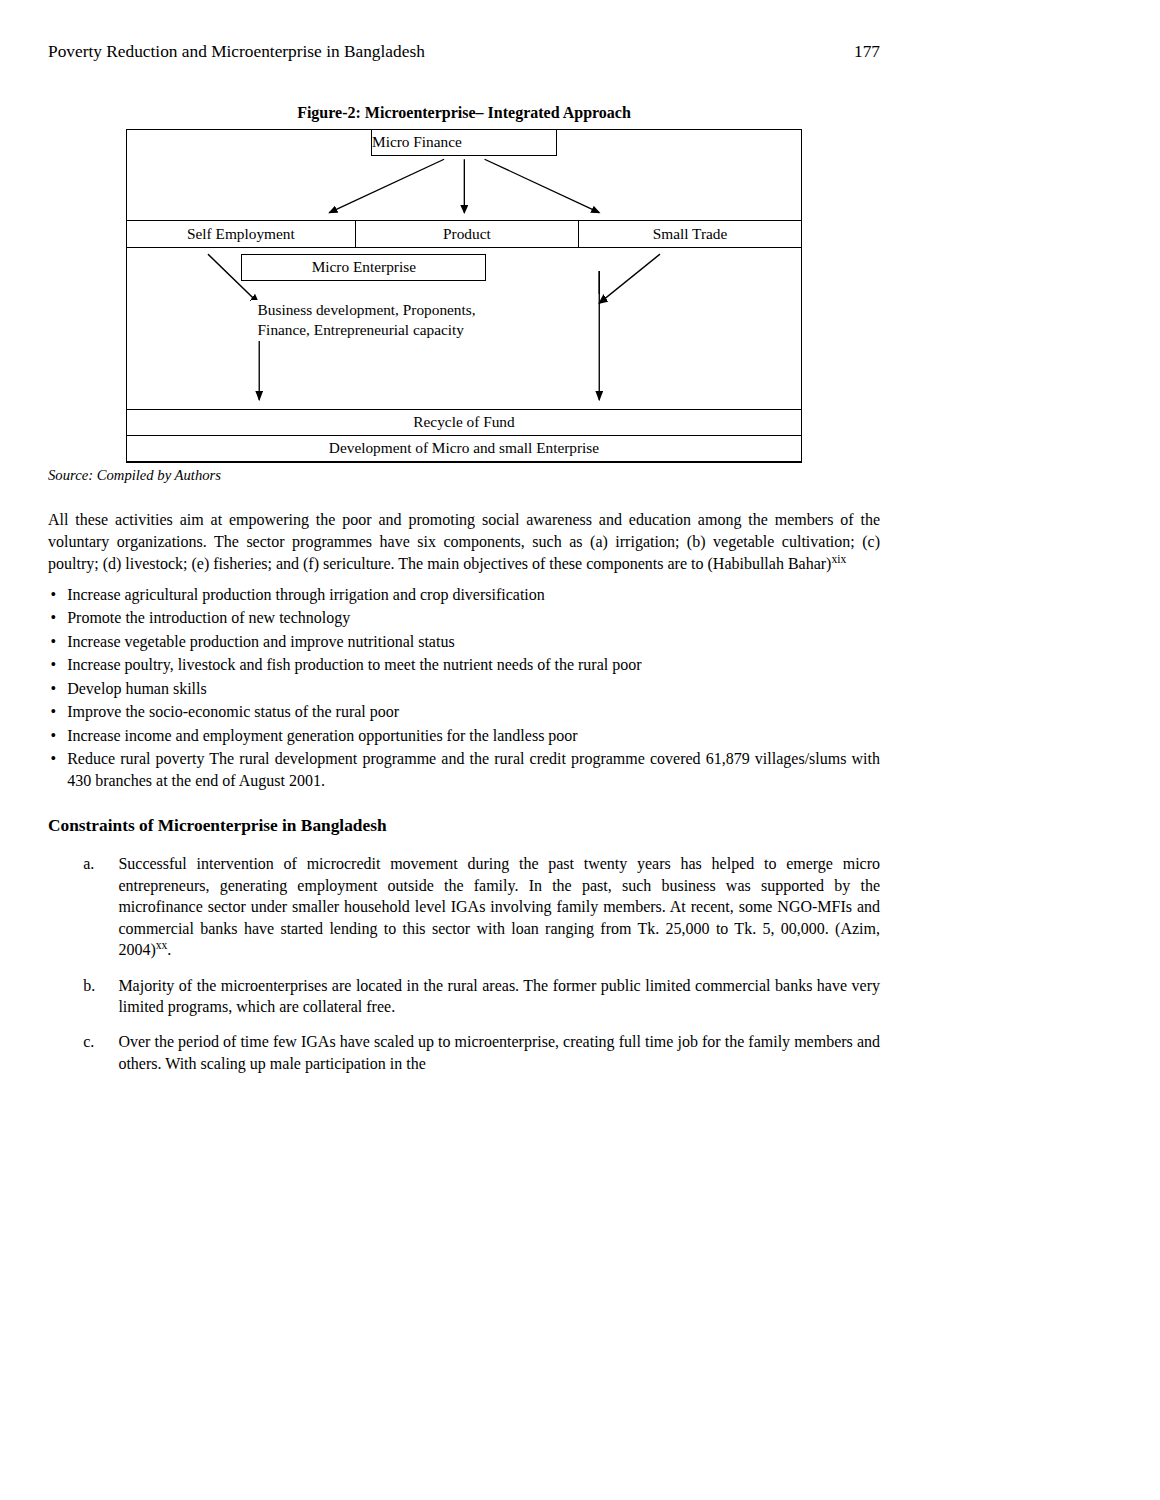Poverty Reduction and Microenterprise in Bangladesh 177
Figure-2: Microenterprise– Integrated Approach
Micro Finance
Self Employment
Product
Small Trade
Micro Enterprise
Business development, Proponents,
Finance, Entrepreneurial capacity
Recycle of Fund
Development of Micro and small Enterprise
Source: Compiled by Authors
All these activities aim at empowering the poor and promoting social awareness and education among the members of the voluntary organizations. The sector programmes have six components, such as (a) irrigation; (b) vegetable cultivation; (c) poultry; (d) livestock; (e) fisheries; and (f) sericulture. The main objectives of these components are to (Habibullah Bahar)xix
Increase agricultural production through irrigation and crop diversification
Promote the introduction of new technology
Increase vegetable production and improve nutritional status
Increase poultry, livestock and fish production to meet the nutrient needs of the rural poor
Develop human skills
Improve the socio-economic status of the rural poor
Increase income and employment generation opportunities for the landless poor
Reduce rural poverty The rural development programme and the rural credit programme covered 61,879 villages/slums with 430 branches at the end of August 2001.
Constraints of Microenterprise in Bangladesh
Successful intervention of microcredit movement during the past twenty years has helped to emerge micro entrepreneurs, generating employment outside the family. In the past, such business was supported by the microfinance sector under smaller household level IGAs involving family members. At recent, some NGO-MFIs and commercial banks have started lending to this sector with loan ranging from Tk. 25,000 to Tk. 5, 00,000. (Azim, 2004)xx.
Majority of the microenterprises are located in the rural areas. The former public limited commercial banks have very limited programs, which are collateral free.
Over the period of time few IGAs have scaled up to microenterprise, creating full time job for the family members and others. With scaling up male participation in the